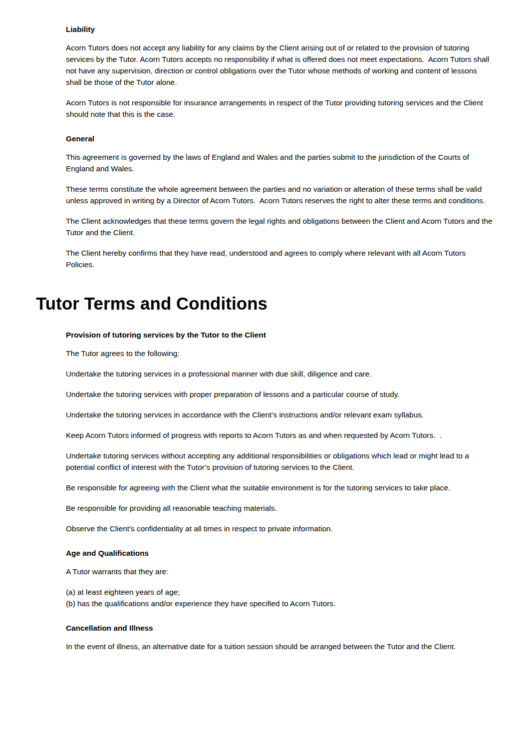Liability
Acorn Tutors does not accept any liability for any claims by the Client arising out of or related to the provision of tutoring services by the Tutor. Acorn Tutors accepts no responsibility if what is offered does not meet expectations. Acorn Tutors shall not have any supervision, direction or control obligations over the Tutor whose methods of working and content of lessons shall be those of the Tutor alone.
Acorn Tutors is not responsible for insurance arrangements in respect of the Tutor providing tutoring services and the Client should note that this is the case.
General
This agreement is governed by the laws of England and Wales and the parties submit to the jurisdiction of the Courts of England and Wales.
These terms constitute the whole agreement between the parties and no variation or alteration of these terms shall be valid unless approved in writing by a Director of Acorn Tutors. Acorn Tutors reserves the right to alter these terms and conditions.
The Client acknowledges that these terms govern the legal rights and obligations between the Client and Acorn Tutors and the Tutor and the Client.
The Client hereby confirms that they have read, understood and agrees to comply where relevant with all Acorn Tutors Policies.
Tutor Terms and Conditions
Provision of tutoring services by the Tutor to the Client
The Tutor agrees to the following:
Undertake the tutoring services in a professional manner with due skill, diligence and care.
Undertake the tutoring services with proper preparation of lessons and a particular course of study.
Undertake the tutoring services in accordance with the Client’s instructions and/or relevant exam syllabus.
Keep Acorn Tutors informed of progress with reports to Acorn Tutors as and when requested by Acorn Tutors. .
Undertake tutoring services without accepting any additional responsibilities or obligations which lead or might lead to a potential conflict of interest with the Tutor’s provision of tutoring services to the Client.
Be responsible for agreeing with the Client what the suitable environment is for the tutoring services to take place.
Be responsible for providing all reasonable teaching materials.
Observe the Client’s confidentiality at all times in respect to private information.
Age and Qualifications
A Tutor warrants that they are:
(a) at least eighteen years of age;
(b) has the qualifications and/or experience they have specified to Acorn Tutors.
Cancellation and Illness
In the event of illness, an alternative date for a tuition session should be arranged between the Tutor and the Client.